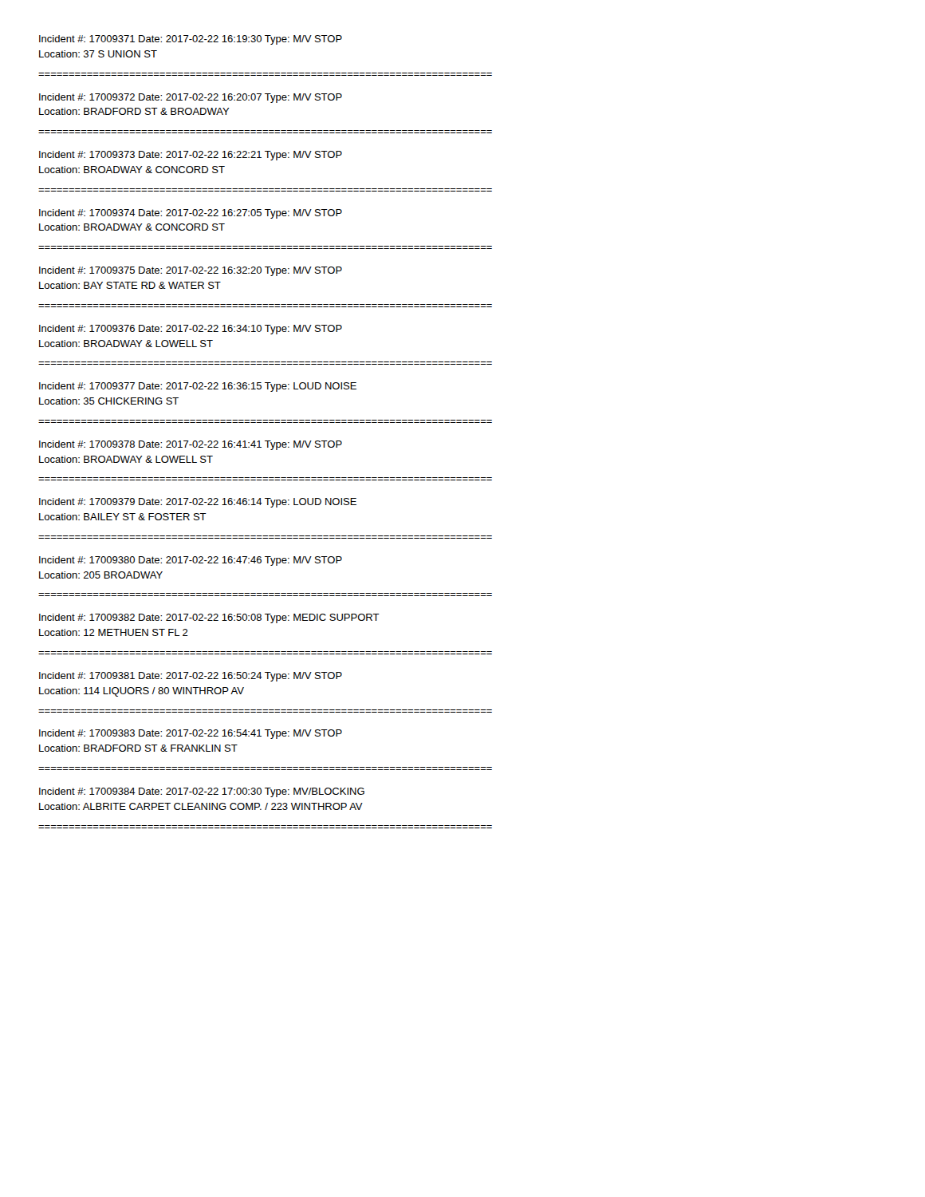Incident #: 17009371 Date: 2017-02-22 16:19:30 Type: M/V STOP
Location: 37 S UNION ST
===========================================================================
Incident #: 17009372 Date: 2017-02-22 16:20:07 Type: M/V STOP
Location: BRADFORD ST & BROADWAY
===========================================================================
Incident #: 17009373 Date: 2017-02-22 16:22:21 Type: M/V STOP
Location: BROADWAY & CONCORD ST
===========================================================================
Incident #: 17009374 Date: 2017-02-22 16:27:05 Type: M/V STOP
Location: BROADWAY & CONCORD ST
===========================================================================
Incident #: 17009375 Date: 2017-02-22 16:32:20 Type: M/V STOP
Location: BAY STATE RD & WATER ST
===========================================================================
Incident #: 17009376 Date: 2017-02-22 16:34:10 Type: M/V STOP
Location: BROADWAY & LOWELL ST
===========================================================================
Incident #: 17009377 Date: 2017-02-22 16:36:15 Type: LOUD NOISE
Location: 35 CHICKERING ST
===========================================================================
Incident #: 17009378 Date: 2017-02-22 16:41:41 Type: M/V STOP
Location: BROADWAY & LOWELL ST
===========================================================================
Incident #: 17009379 Date: 2017-02-22 16:46:14 Type: LOUD NOISE
Location: BAILEY ST & FOSTER ST
===========================================================================
Incident #: 17009380 Date: 2017-02-22 16:47:46 Type: M/V STOP
Location: 205 BROADWAY
===========================================================================
Incident #: 17009382 Date: 2017-02-22 16:50:08 Type: MEDIC SUPPORT
Location: 12 METHUEN ST FL 2
===========================================================================
Incident #: 17009381 Date: 2017-02-22 16:50:24 Type: M/V STOP
Location: 114 LIQUORS / 80 WINTHROP AV
===========================================================================
Incident #: 17009383 Date: 2017-02-22 16:54:41 Type: M/V STOP
Location: BRADFORD ST & FRANKLIN ST
===========================================================================
Incident #: 17009384 Date: 2017-02-22 17:00:30 Type: MV/BLOCKING
Location: ALBRITE CARPET CLEANING COMP. / 223 WINTHROP AV
===========================================================================